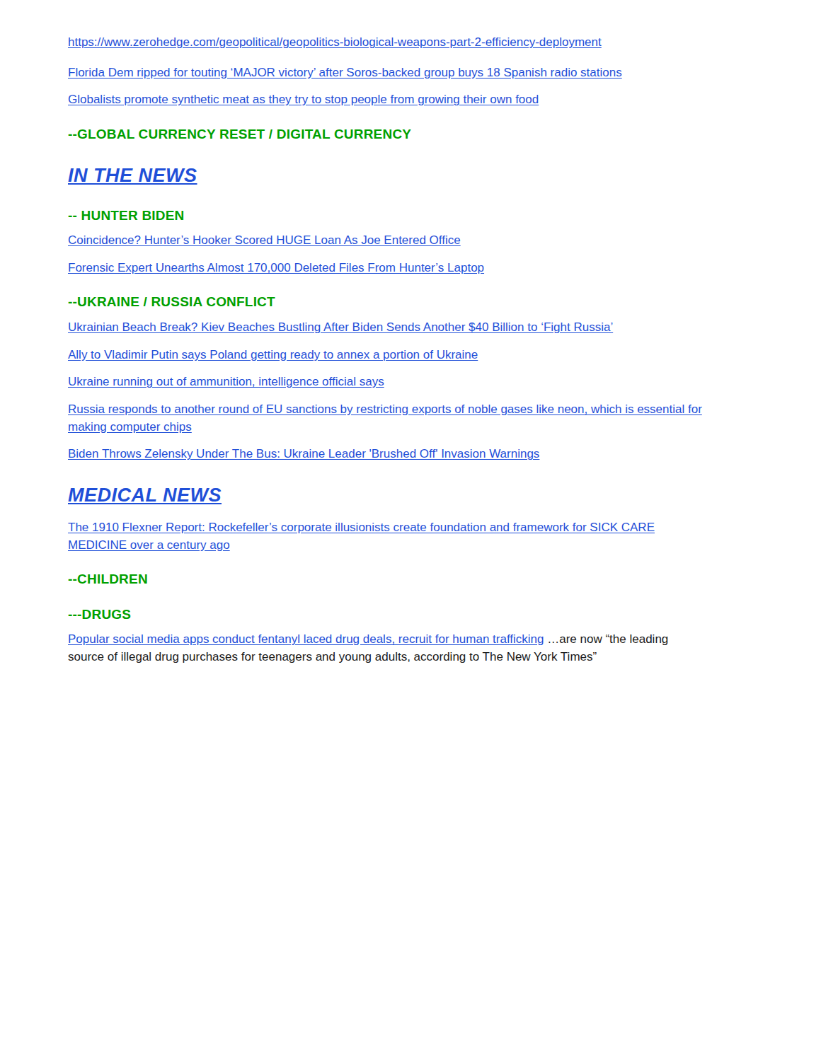https://www.zerohedge.com/geopolitical/geopolitics-biological-weapons-part-2-efficiency-deployment
Florida Dem ripped for touting ‘MAJOR victory’ after Soros-backed group buys 18 Spanish radio stations
Globalists promote synthetic meat as they try to stop people from growing their own food
--GLOBAL CURRENCY RESET / DIGITAL CURRENCY
IN THE NEWS
-- HUNTER BIDEN
Coincidence? Hunter’s Hooker Scored HUGE Loan As Joe Entered Office
Forensic Expert Unearths Almost 170,000 Deleted Files From Hunter’s Laptop
--UKRAINE / RUSSIA CONFLICT
Ukrainian Beach Break? Kiev Beaches Bustling After Biden Sends Another $40 Billion to ‘Fight Russia’
Ally to Vladimir Putin says Poland getting ready to annex a portion of Ukraine
Ukraine running out of ammunition, intelligence official says
Russia responds to another round of EU sanctions by restricting exports of noble gases like neon, which is essential for making computer chips
Biden Throws Zelensky Under The Bus: Ukraine Leader 'Brushed Off' Invasion Warnings
MEDICAL NEWS
The 1910 Flexner Report: Rockefeller’s corporate illusionists create foundation and framework for SICK CARE MEDICINE over a century ago
--CHILDREN
---DRUGS
Popular social media apps conduct fentanyl laced drug deals, recruit for human trafficking …are now “the leading source of illegal drug purchases for teenagers and young adults, according to The New York Times”